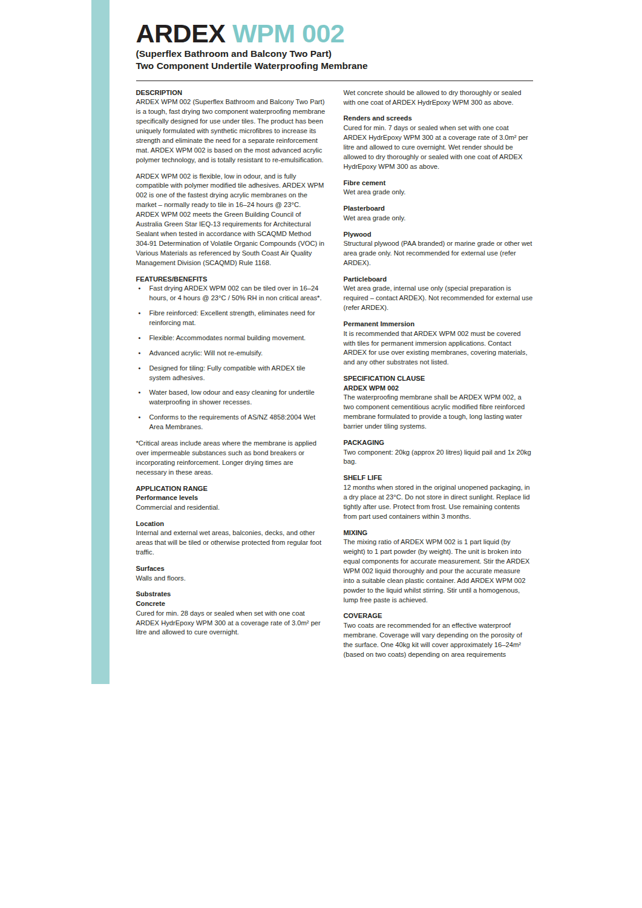ARDEX WPM 002
(Superflex Bathroom and Balcony Two Part)
Two Component Undertile Waterproofing Membrane
Description
ARDEX WPM 002 (Superflex Bathroom and Balcony Two Part) is a tough, fast drying two component waterproofing membrane specifically designed for use under tiles. The product has been uniquely formulated with synthetic microfibres to increase its strength and eliminate the need for a separate reinforcement mat. ARDEX WPM 002 is based on the most advanced acrylic polymer technology, and is totally resistant to re-emulsification.
ARDEX WPM 002 is flexible, low in odour, and is fully compatible with polymer modified tile adhesives. ARDEX WPM 002 is one of the fastest drying acrylic membranes on the market – normally ready to tile in 16–24 hours @ 23°C. ARDEX WPM 002 meets the Green Building Council of Australia Green Star IEQ-13 requirements for Architectural Sealant when tested in accordance with SCAQMD Method 304-91 Determination of Volatile Organic Compounds (VOC) in Various Materials as referenced by South Coast Air Quality Management Division (SCAQMD) Rule 1168.
Features/Benefits
Fast drying ARDEX WPM 002 can be tiled over in 16–24 hours, or 4 hours @ 23°C / 50% RH in non critical areas*.
Fibre reinforced: Excellent strength, eliminates need for reinforcing mat.
Flexible: Accommodates normal building movement.
Advanced acrylic: Will not re-emulsify.
Designed for tiling: Fully compatible with ARDEX tile system adhesives.
Water based, low odour and easy cleaning for undertile waterproofing in shower recesses.
Conforms to the requirements of AS/NZ 4858:2004 Wet Area Membranes.
*Critical areas include areas where the membrane is applied over impermeable substances such as bond breakers or incorporating reinforcement. Longer drying times are necessary in these areas.
Application Range
Performance levels
Commercial and residential.
Location
Internal and external wet areas, balconies, decks, and other areas that will be tiled or otherwise protected from regular foot traffic.
Surfaces
Walls and floors.
Substrates
Concrete
Cured for min. 28 days or sealed when set with one coat ARDEX HydrEpoxy WPM 300 at a coverage rate of 3.0m² per litre and allowed to cure overnight.
Wet concrete should be allowed to dry thoroughly or sealed with one coat of ARDEX HydrEpoxy WPM 300 as above.
Renders and screeds
Cured for min. 7 days or sealed when set with one coat ARDEX HydrEpoxy WPM 300 at a coverage rate of 3.0m² per litre and allowed to cure overnight. Wet render should be allowed to dry thoroughly or sealed with one coat of ARDEX HydrEpoxy WPM 300 as above.
Fibre cement
Wet area grade only.
Plasterboard
Wet area grade only.
Plywood
Structural plywood (PAA branded) or marine grade or other wet area grade only. Not recommended for external use (refer ARDEX).
Particleboard
Wet area grade, internal use only (special preparation is required – contact ARDEX). Not recommended for external use (refer ARDEX).
Permanent Immersion
It is recommended that ARDEX WPM 002 must be covered with tiles for permanent immersion applications. Contact ARDEX for use over existing membranes, covering materials, and any other substrates not listed.
Specification Clause
ARDEX WPM 002
The waterproofing membrane shall be ARDEX WPM 002, a two component cementitious acrylic modified fibre reinforced membrane formulated to provide a tough, long lasting water barrier under tiling systems.
Packaging
Two component: 20kg (approx 20 litres) liquid pail and 1x 20kg bag.
Shelf Life
12 months when stored in the original unopened packaging, in a dry place at 23°C. Do not store in direct sunlight. Replace lid tightly after use. Protect from frost. Use remaining contents from part used containers within 3 months.
Mixing
The mixing ratio of ARDEX WPM 002 is 1 part liquid (by weight) to 1 part powder (by weight). The unit is broken into equal components for accurate measurement. Stir the ARDEX WPM 002 liquid thoroughly and pour the accurate measure into a suitable clean plastic container. Add ARDEX WPM 002 powder to the liquid whilst stirring. Stir until a homogenous, lump free paste is achieved.
Coverage
Two coats are recommended for an effective waterproof membrane. Coverage will vary depending on the porosity of the surface. One 40kg kit will cover approximately 16–24m² (based on two coats) depending on area requirements